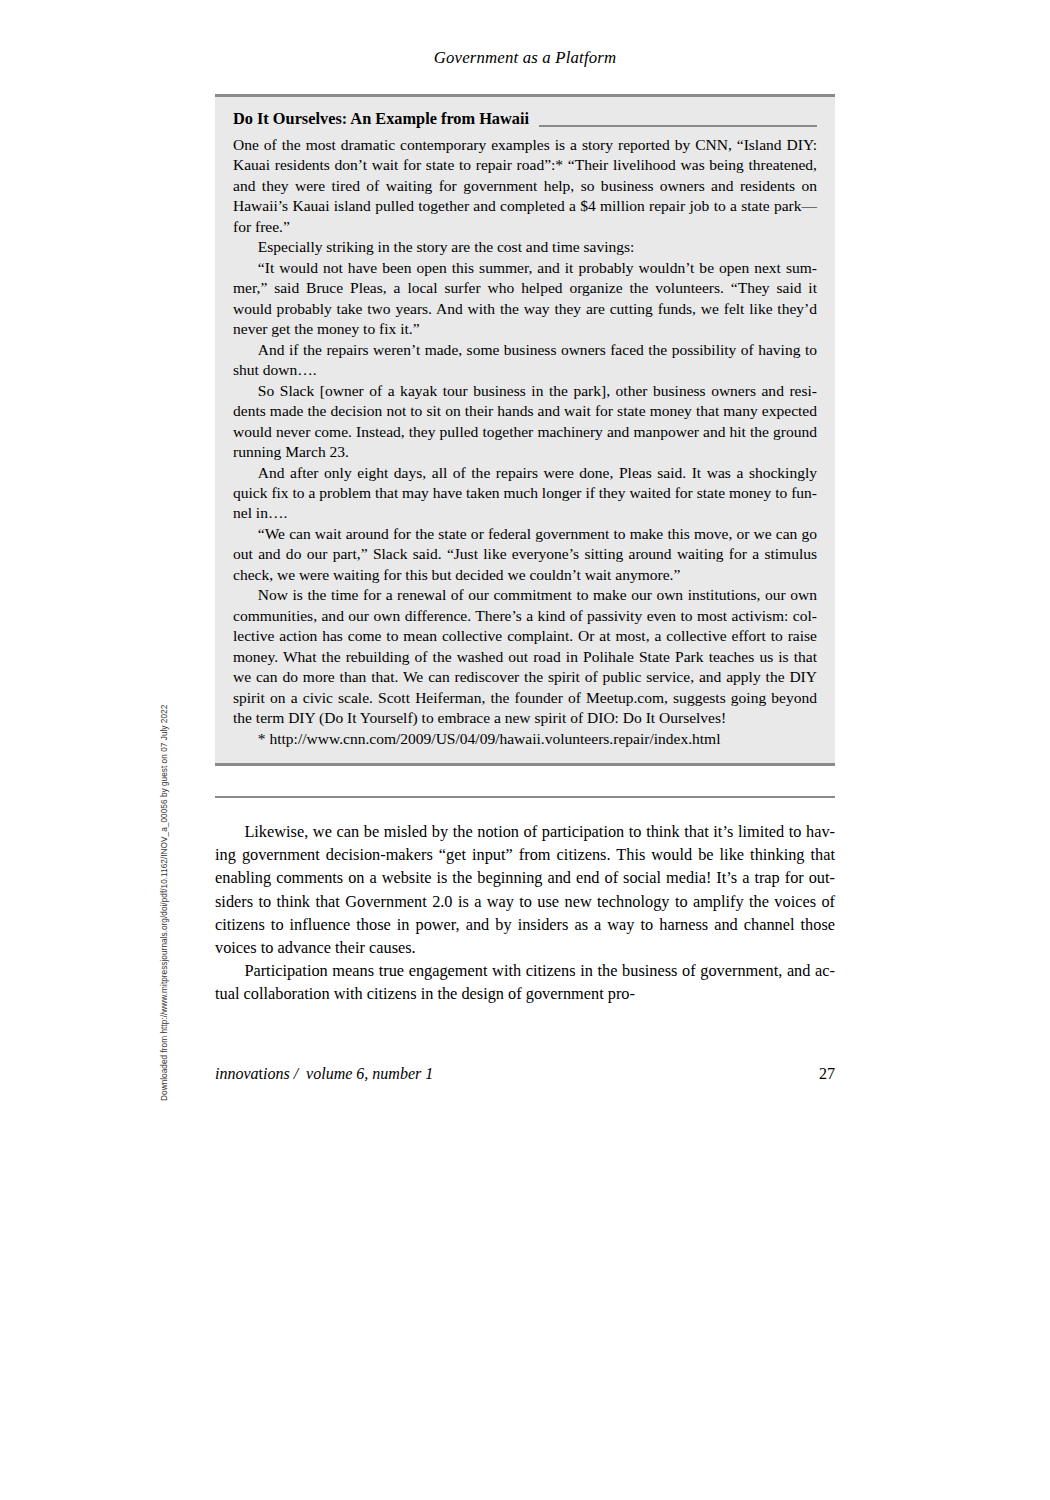Government as a Platform
Do It Ourselves: An Example from Hawaii
One of the most dramatic contemporary examples is a story reported by CNN, “Island DIY: Kauai residents don’t wait for state to repair road”:* “Their livelihood was being threatened, and they were tired of waiting for government help, so business owners and residents on Hawaii’s Kauai island pulled together and completed a $4 million repair job to a state park—for free.”
Especially striking in the story are the cost and time savings:
“It would not have been open this summer, and it probably wouldn’t be open next summer,” said Bruce Pleas, a local surfer who helped organize the volunteers. “They said it would probably take two years. And with the way they are cutting funds, we felt like they’d never get the money to fix it.”
And if the repairs weren’t made, some business owners faced the possibility of having to shut down….
So Slack [owner of a kayak tour business in the park], other business owners and residents made the decision not to sit on their hands and wait for state money that many expected would never come. Instead, they pulled together machinery and manpower and hit the ground running March 23.
And after only eight days, all of the repairs were done, Pleas said. It was a shockingly quick fix to a problem that may have taken much longer if they waited for state money to funnel in….
“We can wait around for the state or federal government to make this move, or we can go out and do our part,” Slack said. “Just like everyone’s sitting around waiting for a stimulus check, we were waiting for this but decided we couldn’t wait anymore.”
Now is the time for a renewal of our commitment to make our own institutions, our own communities, and our own difference. There’s a kind of passivity even to most activism: collective action has come to mean collective complaint. Or at most, a collective effort to raise money. What the rebuilding of the washed out road in Polihale State Park teaches us is that we can do more than that. We can rediscover the spirit of public service, and apply the DIY spirit on a civic scale. Scott Heiferman, the founder of Meetup.com, suggests going beyond the term DIY (Do It Yourself) to embrace a new spirit of DIO: Do It Ourselves!
* http://www.cnn.com/2009/US/04/09/hawaii.volunteers.repair/index.html
Likewise, we can be misled by the notion of participation to think that it’s limited to having government decision-makers “get input” from citizens. This would be like thinking that enabling comments on a website is the beginning and end of social media! It’s a trap for outsiders to think that Government 2.0 is a way to use new technology to amplify the voices of citizens to influence those in power, and by insiders as a way to harness and channel those voices to advance their causes.
Participation means true engagement with citizens in the business of government, and actual collaboration with citizens in the design of government pro-
innovations / volume 6, number 1
27
Downloaded from http://www.mitpressjournals.org/doi/pdf/10.1162/INOV_a_00056 by guest on 07 July 2022